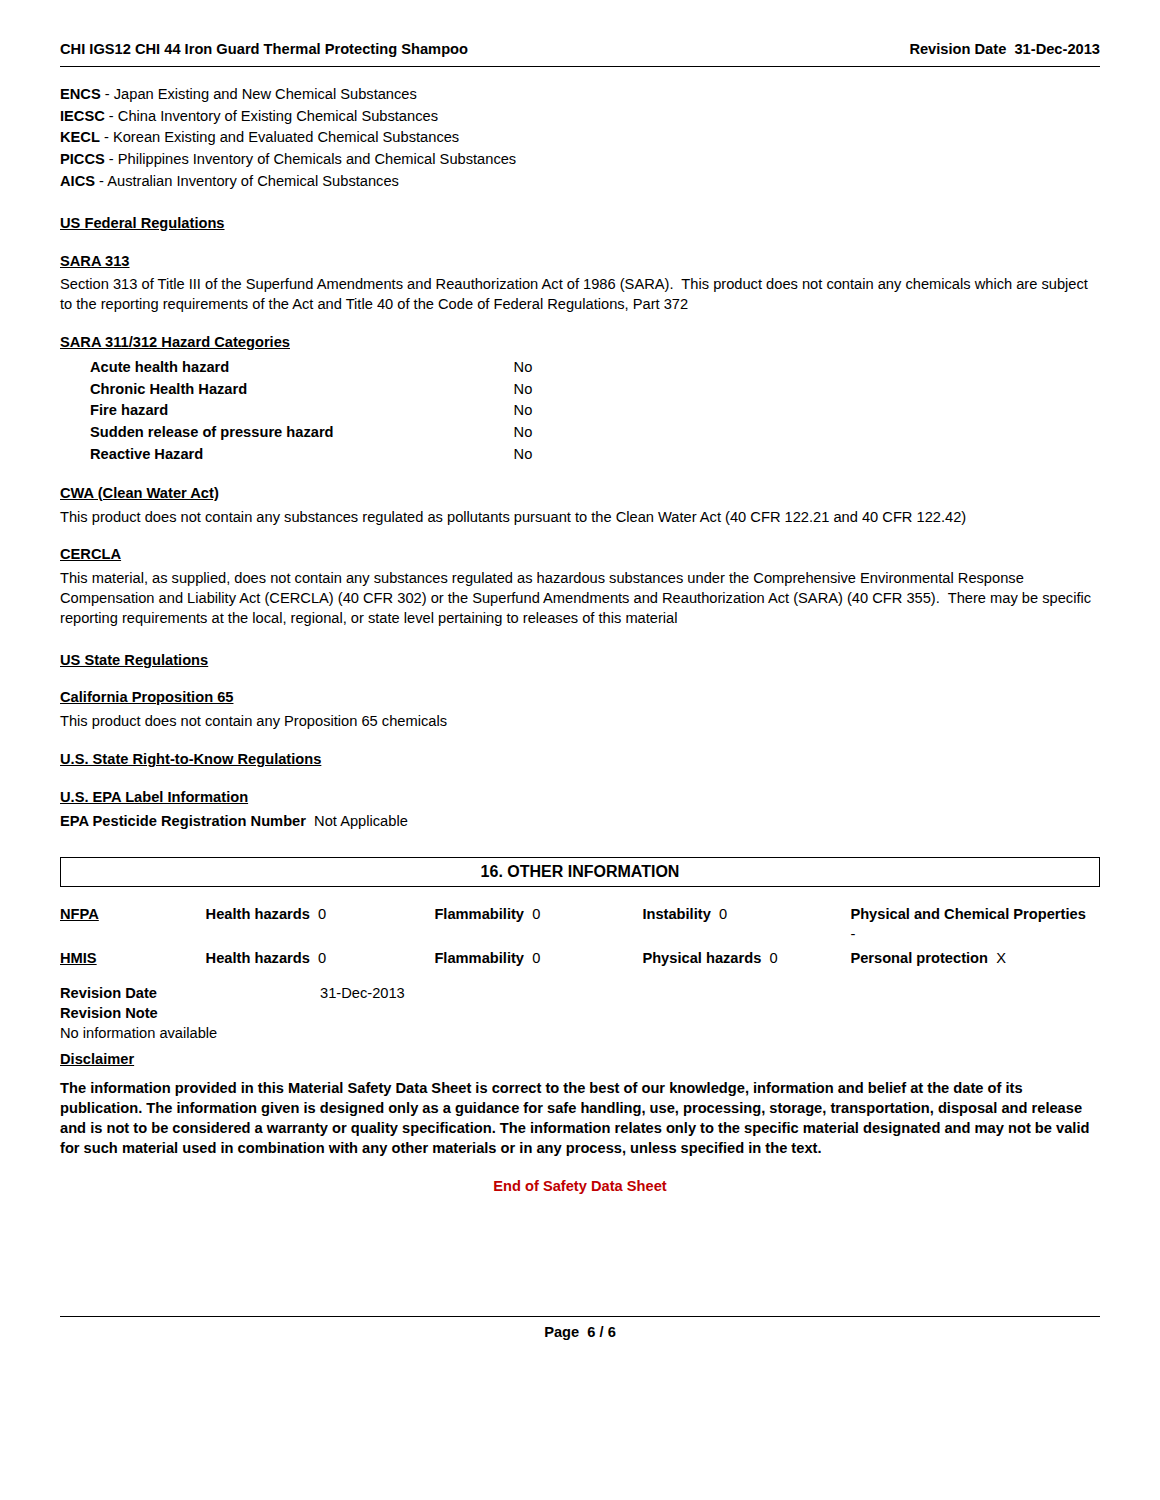CHI IGS12 CHI 44 Iron Guard Thermal Protecting Shampoo
Revision Date 31-Dec-2013
ENCS - Japan Existing and New Chemical Substances
IECSC - China Inventory of Existing Chemical Substances
KECL - Korean Existing and Evaluated Chemical Substances
PICCS - Philippines Inventory of Chemicals and Chemical Substances
AICS - Australian Inventory of Chemical Substances
US Federal Regulations
SARA 313
Section 313 of Title III of the Superfund Amendments and Reauthorization Act of 1986 (SARA). This product does not contain any chemicals which are subject to the reporting requirements of the Act and Title 40 of the Code of Federal Regulations, Part 372
SARA 311/312 Hazard Categories
| Acute health hazard | No |
| Chronic Health Hazard | No |
| Fire hazard | No |
| Sudden release of pressure hazard | No |
| Reactive Hazard | No |
CWA (Clean Water Act)
This product does not contain any substances regulated as pollutants pursuant to the Clean Water Act (40 CFR 122.21 and 40 CFR 122.42)
CERCLA
This material, as supplied, does not contain any substances regulated as hazardous substances under the Comprehensive Environmental Response Compensation and Liability Act (CERCLA) (40 CFR 302) or the Superfund Amendments and Reauthorization Act (SARA) (40 CFR 355). There may be specific reporting requirements at the local, regional, or state level pertaining to releases of this material
US State Regulations
California Proposition 65
This product does not contain any Proposition 65 chemicals
U.S. State Right-to-Know Regulations
U.S. EPA Label Information
EPA Pesticide Registration Number Not Applicable
16. OTHER INFORMATION
| NFPA | Health hazards 0 | Flammability 0 | Instability 0 | Physical and Chemical Properties - |
| HMIS | Health hazards 0 | Flammability 0 | Physical hazards 0 | Personal protection X |
Revision Date 31-Dec-2013
Revision Note
No information available
Disclaimer
The information provided in this Material Safety Data Sheet is correct to the best of our knowledge, information and belief at the date of its publication. The information given is designed only as a guidance for safe handling, use, processing, storage, transportation, disposal and release and is not to be considered a warranty or quality specification. The information relates only to the specific material designated and may not be valid for such material used in combination with any other materials or in any process, unless specified in the text.
End of Safety Data Sheet
Page 6 / 6